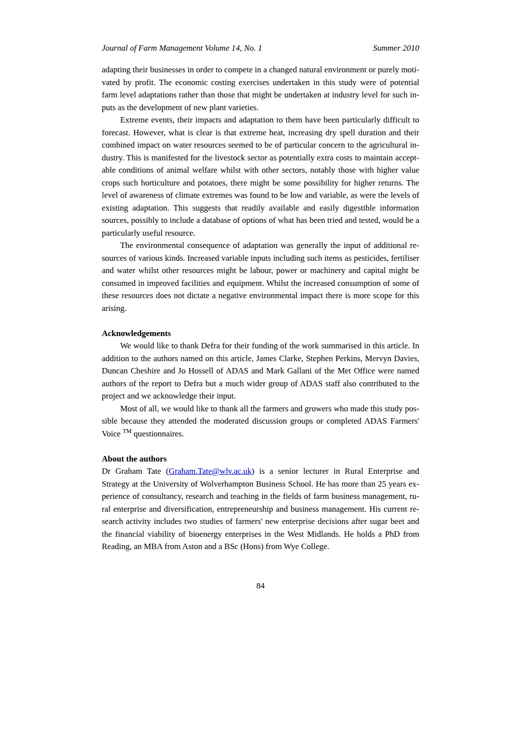Journal of Farm Management Volume 14, No. 1 Summer 2010
adapting their businesses in order to compete in a changed natural environment or purely motivated by profit. The economic costing exercises undertaken in this study were of potential farm level adaptations rather than those that might be undertaken at industry level for such inputs as the development of new plant varieties.
Extreme events, their impacts and adaptation to them have been particularly difficult to forecast. However, what is clear is that extreme heat, increasing dry spell duration and their combined impact on water resources seemed to be of particular concern to the agricultural industry. This is manifested for the livestock sector as potentially extra costs to maintain acceptable conditions of animal welfare whilst with other sectors, notably those with higher value crops such horticulture and potatoes, there might be some possibility for higher returns. The level of awareness of climate extremes was found to be low and variable, as were the levels of existing adaptation. This suggests that readily available and easily digestible information sources, possibly to include a database of options of what has been tried and tested, would be a particularly useful resource.
The environmental consequence of adaptation was generally the input of additional resources of various kinds. Increased variable inputs including such items as pesticides, fertiliser and water whilst other resources might be labour, power or machinery and capital might be consumed in improved facilities and equipment. Whilst the increased consumption of some of these resources does not dictate a negative environmental impact there is more scope for this arising.
Acknowledgements
We would like to thank Defra for their funding of the work summarised in this article. In addition to the authors named on this article, James Clarke, Stephen Perkins, Mervyn Davies, Duncan Cheshire and Jo Hossell of ADAS and Mark Gallani of the Met Office were named authors of the report to Defra but a much wider group of ADAS staff also contributed to the project and we acknowledge their input.
Most of all, we would like to thank all the farmers and growers who made this study possible because they attended the moderated discussion groups or completed ADAS Farmers' Voice TM questionnaires.
About the authors
Dr Graham Tate (Graham.Tate@wlv.ac.uk) is a senior lecturer in Rural Enterprise and Strategy at the University of Wolverhampton Business School. He has more than 25 years experience of consultancy, research and teaching in the fields of farm business management, rural enterprise and diversification, entrepreneurship and business management. His current research activity includes two studies of farmers' new enterprise decisions after sugar beet and the financial viability of bioenergy enterprises in the West Midlands. He holds a PhD from Reading, an MBA from Aston and a BSc (Hons) from Wye College.
84